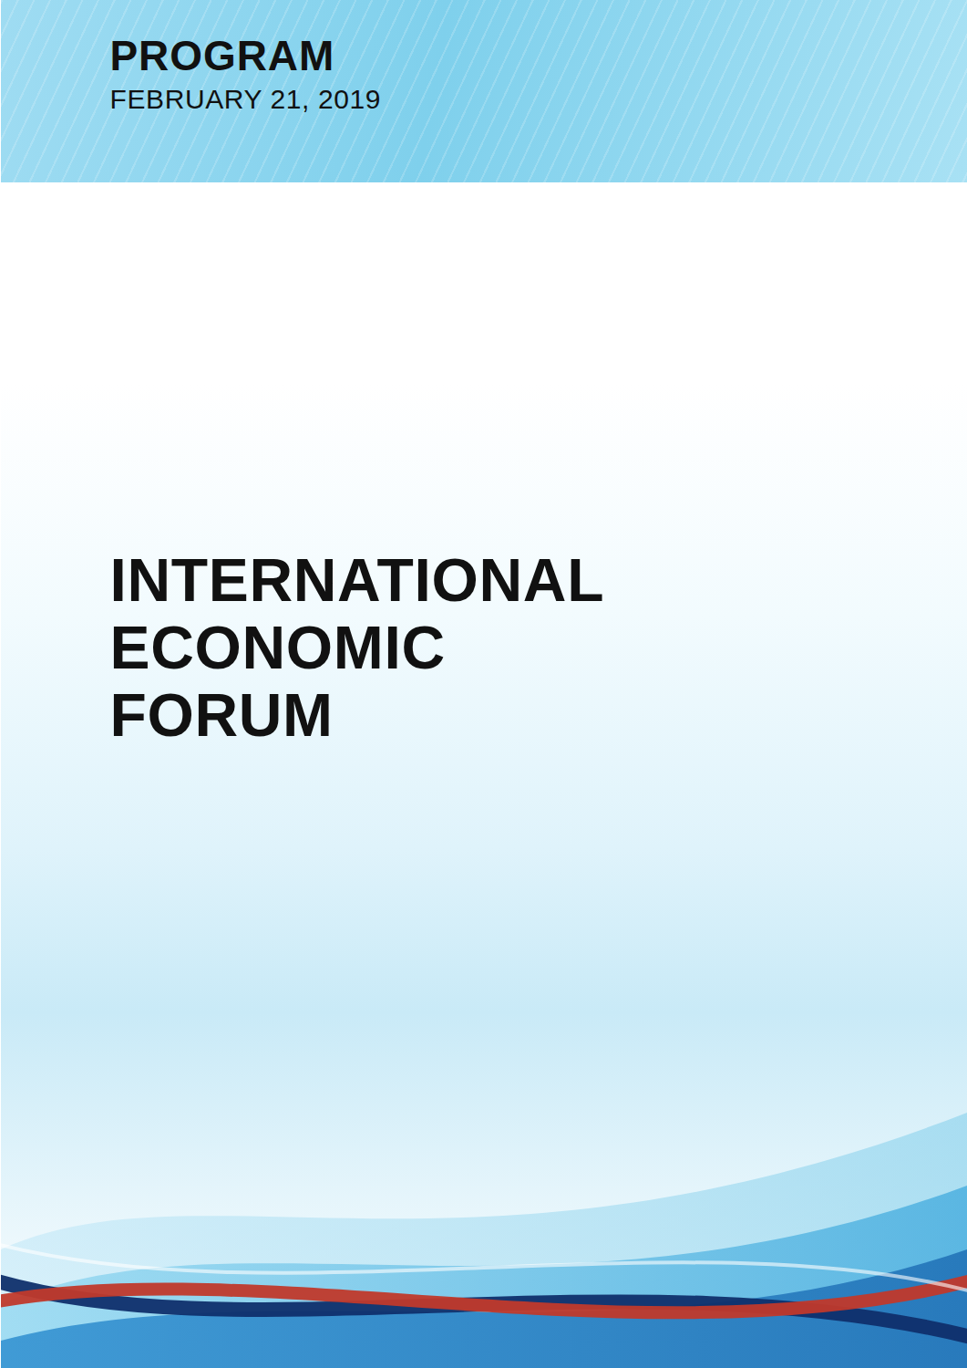Program
February 21, 2019
International
Economic Forum